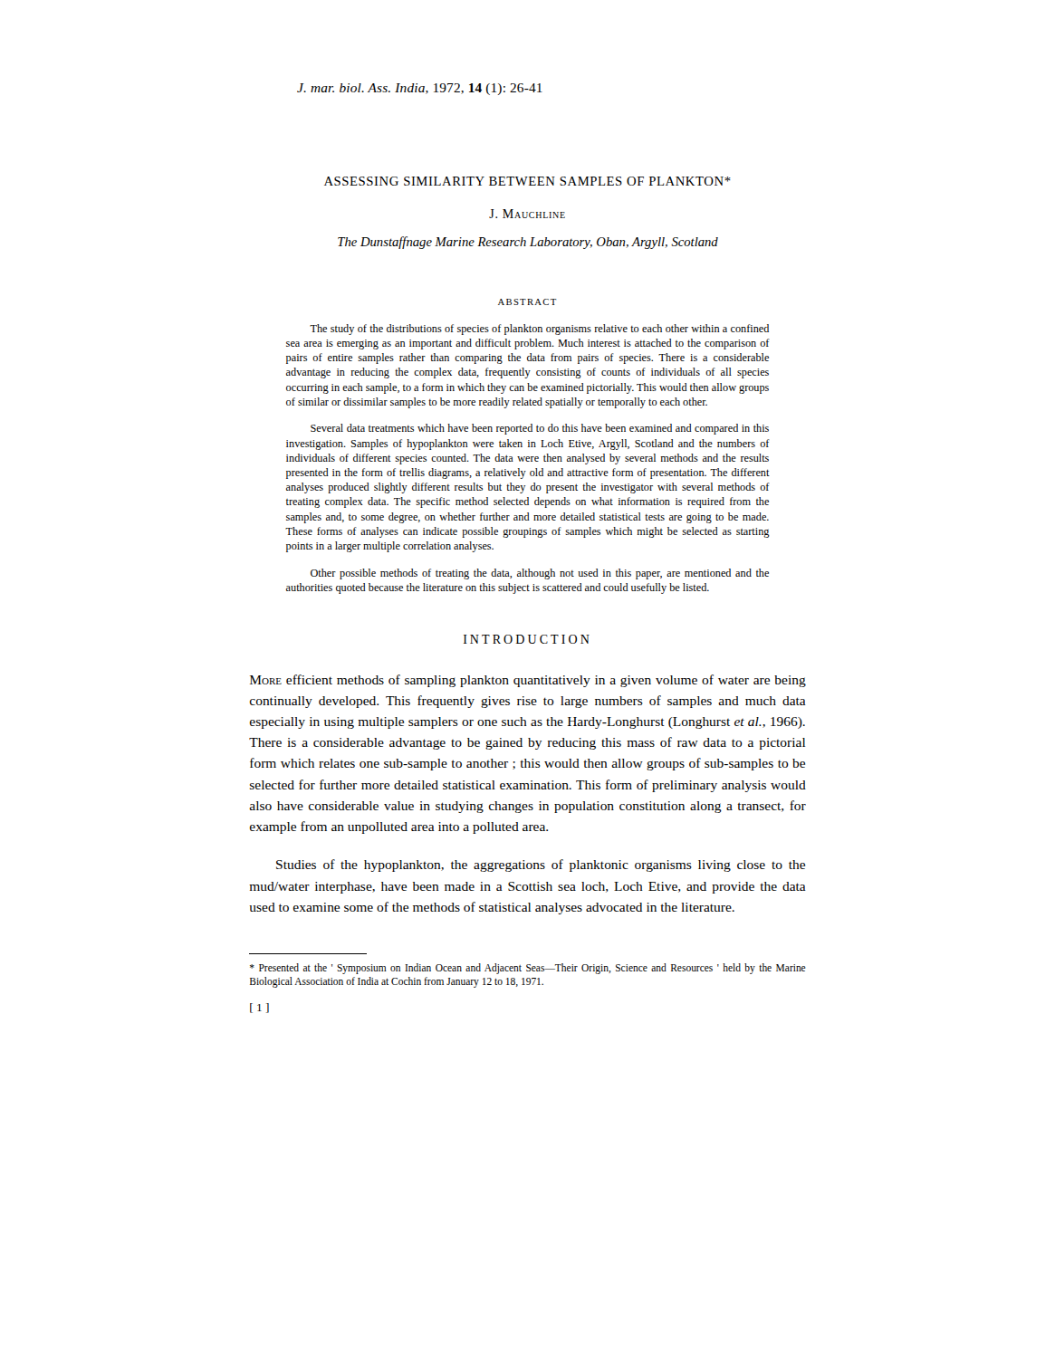J. mar. biol. Ass. India, 1972, 14 (1): 26-41
Assessing Similarity Between Samples of Plankton*
J. Mauchline
The Dunstaffnage Marine Research Laboratory, Oban, Argyll, Scotland
Abstract
The study of the distributions of species of plankton organisms relative to each other within a confined sea area is emerging as an important and difficult problem. Much interest is attached to the comparison of pairs of entire samples rather than comparing the data from pairs of species. There is a considerable advantage in reducing the complex data, frequently consisting of counts of individuals of all species occurring in each sample, to a form in which they can be examined pictorially. This would then allow groups of similar or dissimilar samples to be more readily related spatially or temporally to each other.
Several data treatments which have been reported to do this have been examined and compared in this investigation. Samples of hypoplankton were taken in Loch Etive, Argyll, Scotland and the numbers of individuals of different species counted. The data were then analysed by several methods and the results presented in the form of trellis diagrams, a relatively old and attractive form of presentation. The different analyses produced slightly different results but they do present the investigator with several methods of treating complex data. The specific method selected depends on what information is required from the samples and, to some degree, on whether further and more detailed statistical tests are going to be made. These forms of analyses can indicate possible groupings of samples which might be selected as starting points in a larger multiple correlation analyses.
Other possible methods of treating the data, although not used in this paper, are mentioned and the authorities quoted because the literature on this subject is scattered and could usefully be listed.
Introduction
More efficient methods of sampling plankton quantitatively in a given volume of water are being continually developed. This frequently gives rise to large numbers of samples and much data especially in using multiple samplers or one such as the Hardy-Longhurst (Longhurst et al., 1966). There is a considerable advantage to be gained by reducing this mass of raw data to a pictorial form which relates one sub-sample to another ; this would then allow groups of sub-samples to be selected for further more detailed statistical examination. This form of preliminary analysis would also have considerable value in studying changes in population constitution along a transect, for example from an unpolluted area into a polluted area.
Studies of the hypoplankton, the aggregations of planktonic organisms living close to the mud/water interphase, have been made in a Scottish sea loch, Loch Etive, and provide the data used to examine some of the methods of statistical analyses advocated in the literature.
* Presented at the ' Symposium on Indian Ocean and Adjacent Seas—Their Origin, Science and Resources ' held by the Marine Biological Association of India at Cochin from January 12 to 18, 1971.
[ 1 ]